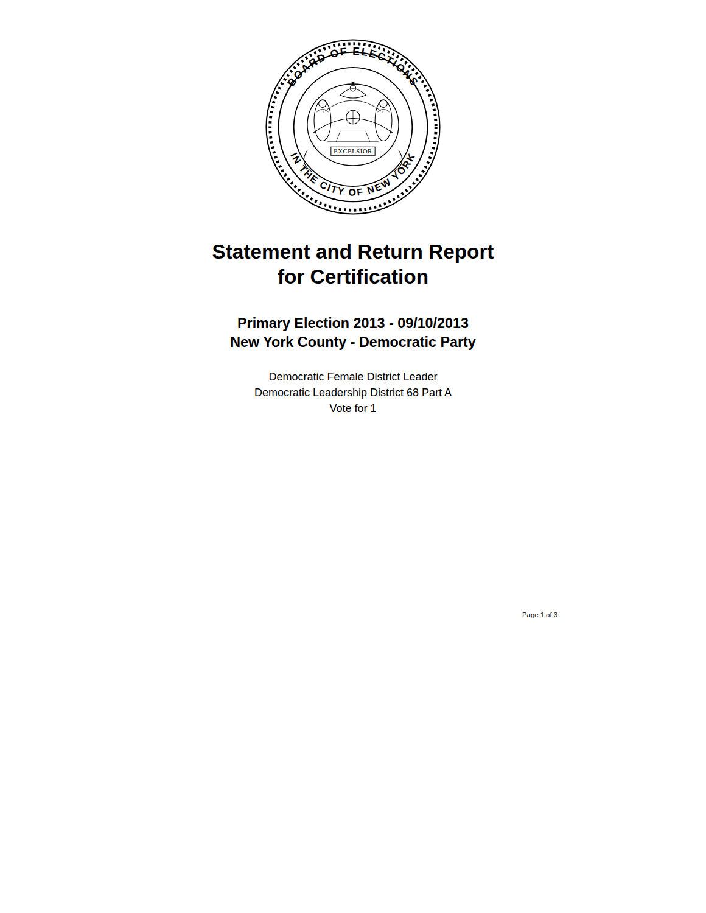Statement and Return Report
for Certification
Primary Election 2013 - 09/10/2013
New York County - Democratic Party
Democratic Female District Leader
Democratic Leadership District 68 Part A
Vote for 1
Page 1 of 3